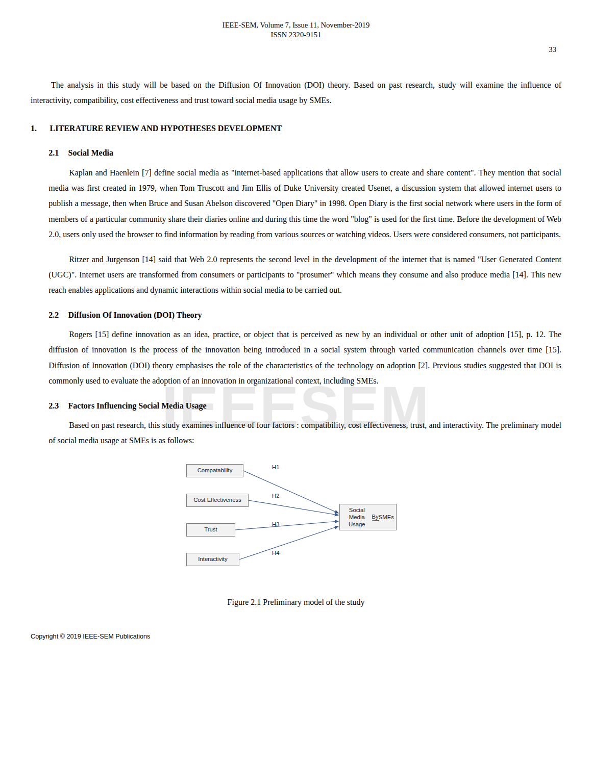IEEE-SEM, Volume 7, Issue 11, November-2019
ISSN 2320-9151
33
IEEESEM
The analysis in this study will be based on the Diffusion Of Innovation (DOI) theory. Based on past research, study will examine the influence of interactivity, compatibility, cost effectiveness and trust toward social media usage by SMEs.
1. LITERATURE REVIEW AND HYPOTHESES DEVELOPMENT
2.1 Social Media
Kaplan and Haenlein [7] define social media as "internet-based applications that allow users to create and share content". They mention that social media was first created in 1979, when Tom Truscott and Jim Ellis of Duke University created Usenet, a discussion system that allowed internet users to publish a message, then when Bruce and Susan Abelson discovered "Open Diary" in 1998. Open Diary is the first social network where users in the form of members of a particular community share their diaries online and during this time the word "blog" is used for the first time. Before the development of Web 2.0, users only used the browser to find information by reading from various sources or watching videos. Users were considered consumers, not participants.
Ritzer and Jurgenson [14] said that Web 2.0 represents the second level in the development of the internet that is named "User Generated Content (UGC)". Internet users are transformed from consumers or participants to "prosumer" which means they consume and also produce media [14]. This new reach enables applications and dynamic interactions within social media to be carried out.
2.2 Diffusion Of Innovation (DOI) Theory
Rogers [15] define innovation as an idea, practice, or object that is perceived as new by an individual or other unit of adoption [15], p. 12. The diffusion of innovation is the process of the innovation being introduced in a social system through varied communication channels over time [15]. Diffusion of Innovation (DOI) theory emphasises the role of the characteristics of the technology on adoption [2]. Previous studies suggested that DOI is commonly used to evaluate the adoption of an innovation in organizational context, including SMEs.
2.3 Factors Influencing Social Media Usage
Based on past research, this study examines influence of four factors : compatibility, cost effectiveness, trust, and interactivity. The preliminary model of social media usage at SMEs is as follows:
Compatability
Cost Effectiveness
Trust
Interactivity
Social Media
Usage By SMEs
H1 H2 H3 H4
Figure 2.1 Preliminary model of the study
Copyright © 2019 IEEE-SEM Publications